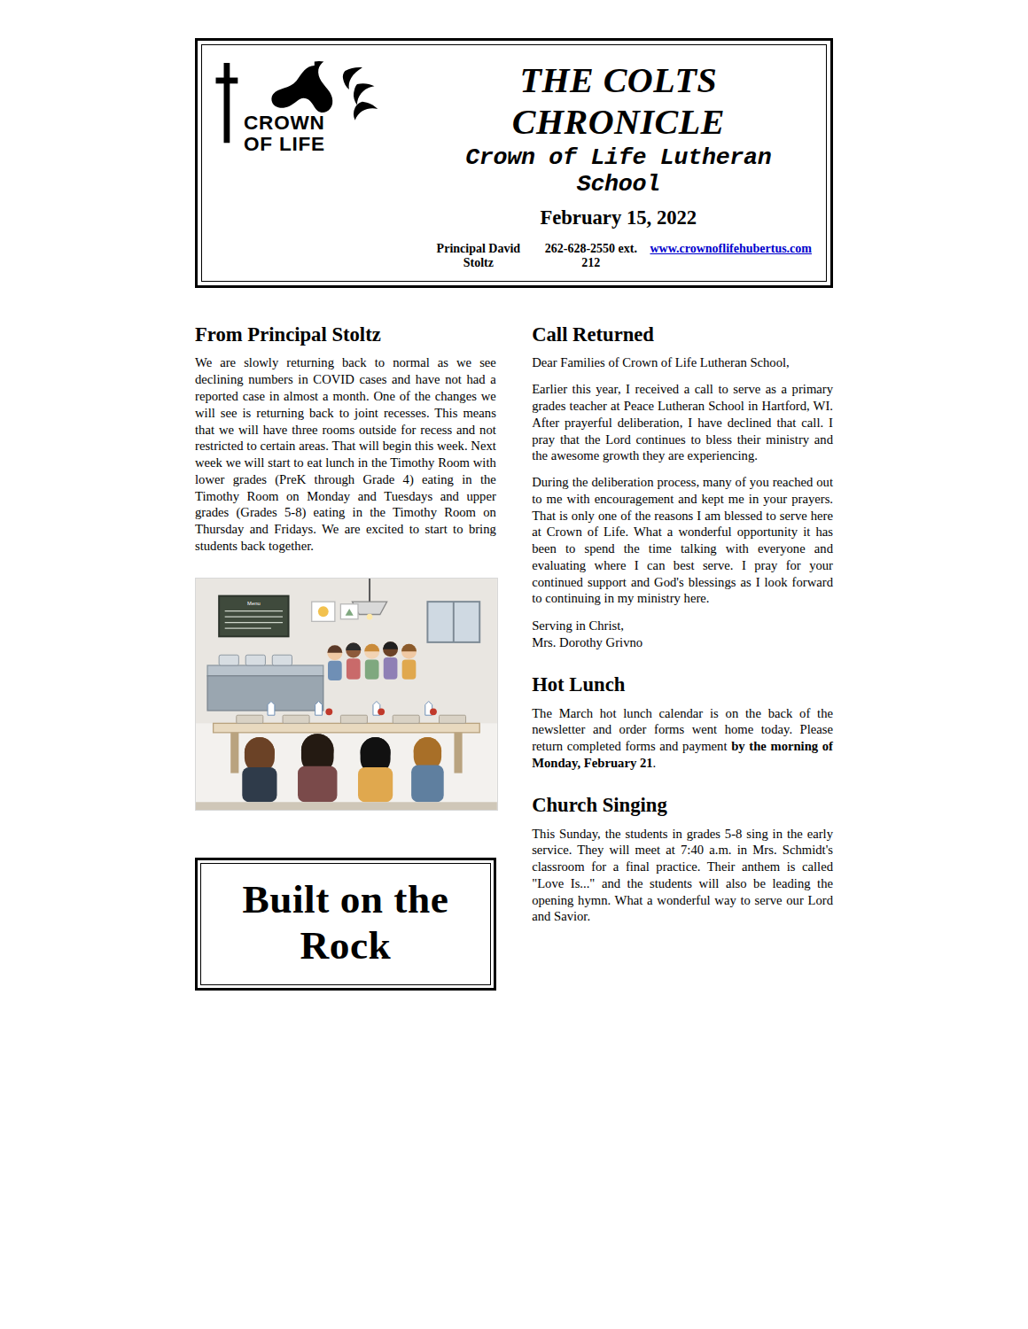CROWN OF LIFE
THE COLTS CHRONICLE
Crown of Life Lutheran School
February 15, 2022
Principal David Stoltz 262-628-2550 ext. 212 www.crownoflifehubertus.com
From Principal Stoltz
We are slowly returning back to normal as we see declining numbers in COVID cases and have not had a reported case in almost a month. One of the changes we will see is returning back to joint recesses. This means that we will have three rooms outside for recess and not restricted to certain areas. That will begin this week. Next week we will start to eat lunch in the Timothy Room with lower grades (PreK through Grade 4) eating in the Timothy Room on Monday and Tuesdays and upper grades (Grades 5-8) eating in the Timothy Room on Thursday and Fridays. We are excited to start to bring students back together.
Menu
Built on the Rock
Call Returned
Dear Families of Crown of Life Lutheran School,
Earlier this year, I received a call to serve as a primary grades teacher at Peace Lutheran School in Hartford, WI. After prayerful deliberation, I have declined that call. I pray that the Lord continues to bless their ministry and the awesome growth they are experiencing.
During the deliberation process, many of you reached out to me with encouragement and kept me in your prayers. That is only one of the reasons I am blessed to serve here at Crown of Life. What a wonderful opportunity it has been to spend the time talking with everyone and evaluating where I can best serve. I pray for your continued support and God's blessings as I look forward to continuing in my ministry here.
Serving in Christ,
Mrs. Dorothy Grivno
Hot Lunch
The March hot lunch calendar is on the back of the newsletter and order forms went home today. Please return completed forms and payment by the morning of Monday, February 21.
Church Singing
This Sunday, the students in grades 5-8 sing in the early service. They will meet at 7:40 a.m. in Mrs. Schmidt's classroom for a final practice. Their anthem is called "Love Is..." and the students will also be leading the opening hymn. What a wonderful way to serve our Lord and Savior.